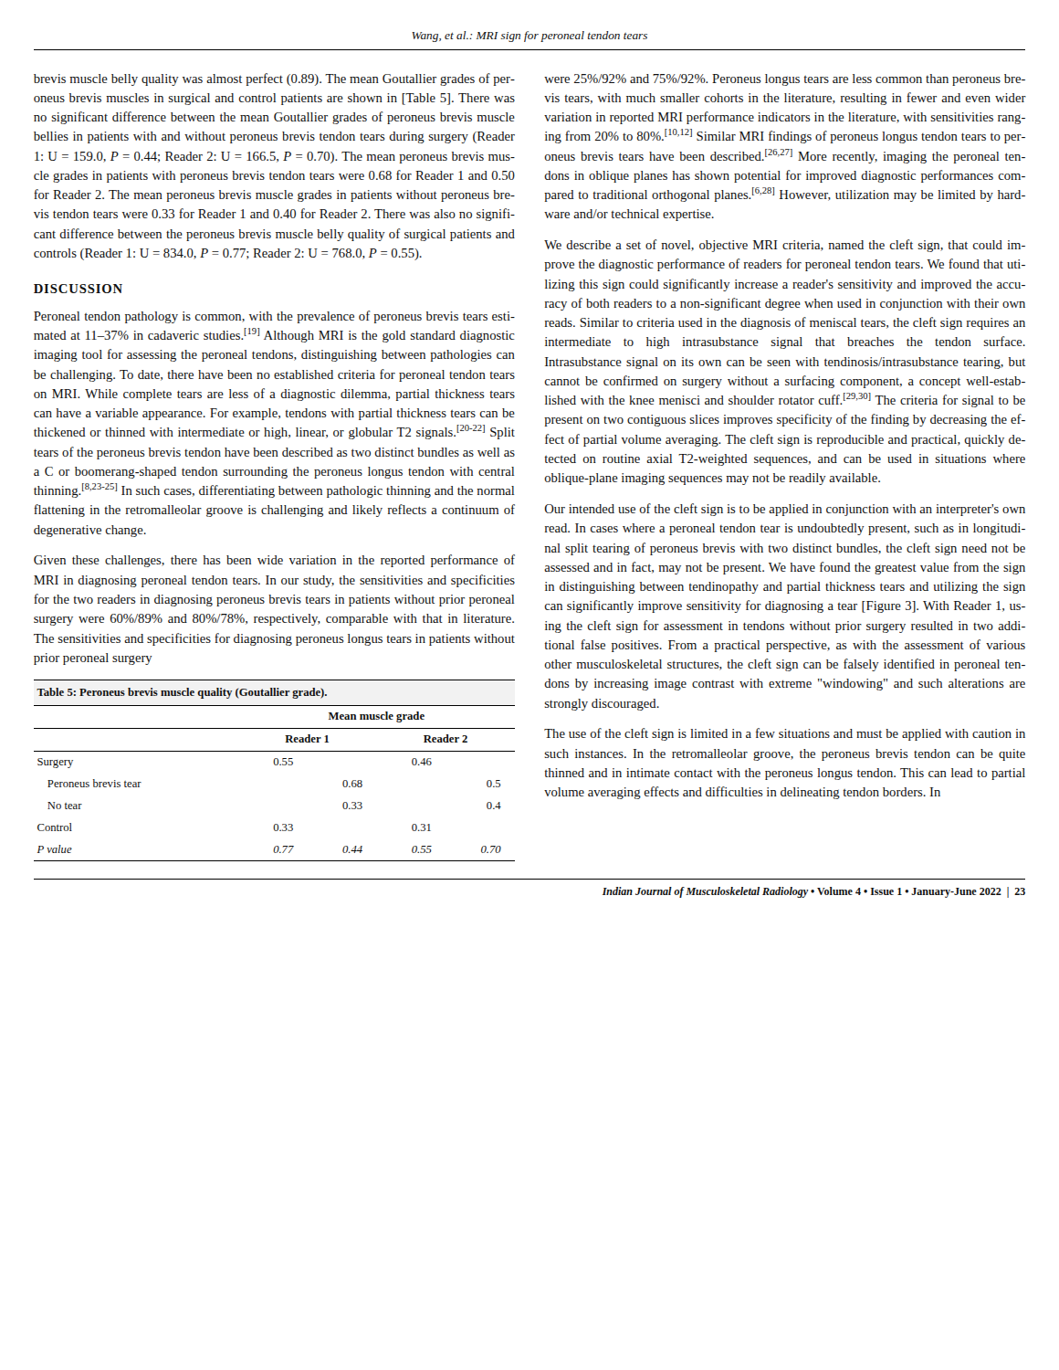Wang, et al.: MRI sign for peroneal tendon tears
brevis muscle belly quality was almost perfect (0.89). The mean Goutallier grades of peroneus brevis muscles in surgical and control patients are shown in [Table 5]. There was no significant difference between the mean Goutallier grades of peroneus brevis muscle bellies in patients with and without peroneus brevis tendon tears during surgery (Reader 1: U = 159.0, P = 0.44; Reader 2: U = 166.5, P = 0.70). The mean peroneus brevis muscle grades in patients with peroneus brevis tendon tears were 0.68 for Reader 1 and 0.50 for Reader 2. The mean peroneus brevis muscle grades in patients without peroneus brevis tendon tears were 0.33 for Reader 1 and 0.40 for Reader 2. There was also no significant difference between the peroneus brevis muscle belly quality of surgical patients and controls (Reader 1: U = 834.0, P = 0.77; Reader 2: U = 768.0, P = 0.55).
DISCUSSION
Peroneal tendon pathology is common, with the prevalence of peroneus brevis tears estimated at 11–37% in cadaveric studies.[19] Although MRI is the gold standard diagnostic imaging tool for assessing the peroneal tendons, distinguishing between pathologies can be challenging. To date, there have been no established criteria for peroneal tendon tears on MRI. While complete tears are less of a diagnostic dilemma, partial thickness tears can have a variable appearance. For example, tendons with partial thickness tears can be thickened or thinned with intermediate or high, linear, or globular T2 signals.[20-22] Split tears of the peroneus brevis tendon have been described as two distinct bundles as well as a C or boomerang-shaped tendon surrounding the peroneus longus tendon with central thinning.[8,23-25] In such cases, differentiating between pathologic thinning and the normal flattening in the retromalleolar groove is challenging and likely reflects a continuum of degenerative change.
Given these challenges, there has been wide variation in the reported performance of MRI in diagnosing peroneal tendon tears. In our study, the sensitivities and specificities for the two readers in diagnosing peroneus brevis tears in patients without prior peroneal surgery were 60%/89% and 80%/78%, respectively, comparable with that in literature. The sensitivities and specificities for diagnosing peroneus longus tears in patients without prior peroneal surgery
Table 5: Peroneus brevis muscle quality (Goutallier grade).
| | Mean muscle grade |
| --- | --- |
| | Reader 1 | Reader 2 |
| Surgery | 0.55 | | 0.46 | |
| Peroneus brevis tear | | 0.68 | | 0.5 |
| No tear | | 0.33 | | 0.4 |
| Control | 0.33 | | 0.31 | |
| P value | 0.77 | 0.44 | 0.55 | 0.70 |
were 25%/92% and 75%/92%. Peroneus longus tears are less common than peroneus brevis tears, with much smaller cohorts in the literature, resulting in fewer and even wider variation in reported MRI performance indicators in the literature, with sensitivities ranging from 20% to 80%.[10,12] Similar MRI findings of peroneus longus tendon tears to peroneus brevis tears have been described.[26,27] More recently, imaging the peroneal tendons in oblique planes has shown potential for improved diagnostic performances compared to traditional orthogonal planes.[6,28] However, utilization may be limited by hardware and/or technical expertise.
We describe a set of novel, objective MRI criteria, named the cleft sign, that could improve the diagnostic performance of readers for peroneal tendon tears. We found that utilizing this sign could significantly increase a reader's sensitivity and improved the accuracy of both readers to a non-significant degree when used in conjunction with their own reads. Similar to criteria used in the diagnosis of meniscal tears, the cleft sign requires an intermediate to high intrasubstance signal that breaches the tendon surface. Intrasubstance signal on its own can be seen with tendinosis/intrasubstance tearing, but cannot be confirmed on surgery without a surfacing component, a concept well-established with the knee menisci and shoulder rotator cuff.[29,30] The criteria for signal to be present on two contiguous slices improves specificity of the finding by decreasing the effect of partial volume averaging. The cleft sign is reproducible and practical, quickly detected on routine axial T2-weighted sequences, and can be used in situations where oblique-plane imaging sequences may not be readily available.
Our intended use of the cleft sign is to be applied in conjunction with an interpreter's own read. In cases where a peroneal tendon tear is undoubtedly present, such as in longitudinal split tearing of peroneus brevis with two distinct bundles, the cleft sign need not be assessed and in fact, may not be present. We have found the greatest value from the sign in distinguishing between tendinopathy and partial thickness tears and utilizing the sign can significantly improve sensitivity for diagnosing a tear [Figure 3]. With Reader 1, using the cleft sign for assessment in tendons without prior surgery resulted in two additional false positives. From a practical perspective, as with the assessment of various other musculoskeletal structures, the cleft sign can be falsely identified in peroneal tendons by increasing image contrast with extreme "windowing" and such alterations are strongly discouraged.
The use of the cleft sign is limited in a few situations and must be applied with caution in such instances. In the retromalleolar groove, the peroneus brevis tendon can be quite thinned and in intimate contact with the peroneus longus tendon. This can lead to partial volume averaging effects and difficulties in delineating tendon borders. In
Indian Journal of Musculoskeletal Radiology • Volume 4 • Issue 1 • January-June 2022 | 23